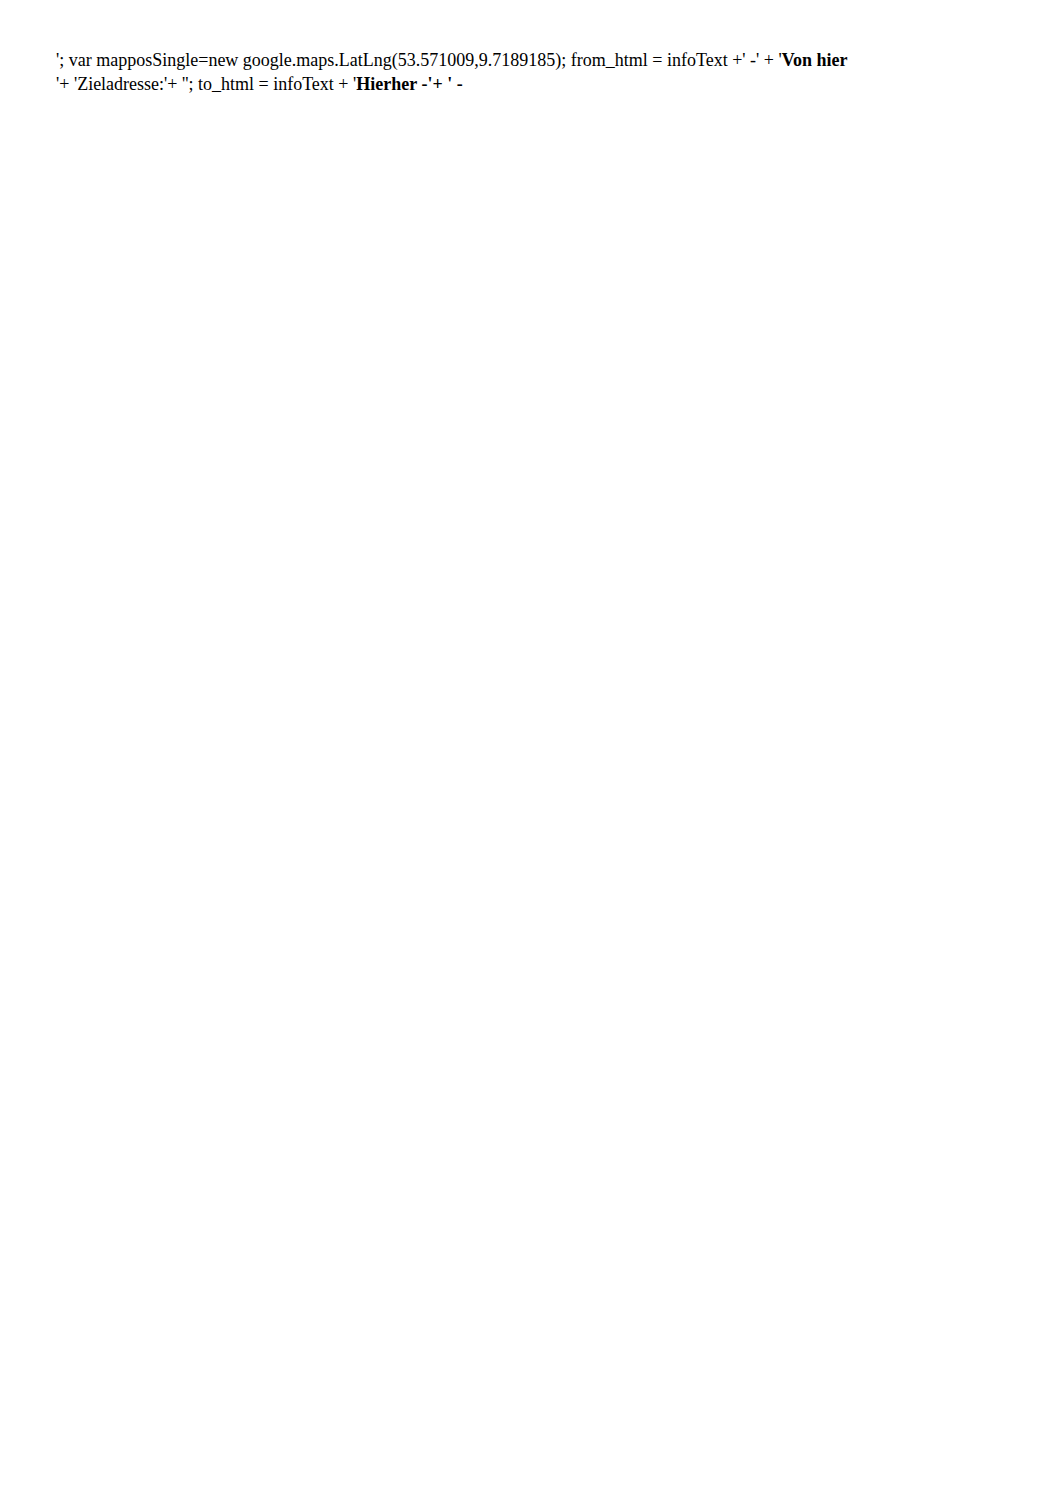'; var mapposSingle=new google.maps.LatLng(53.571009,9.7189185); from_html = infoText +' -' + 'Von hier
'+ 'Zieladresse:'+ ''; to_html = infoText + 'Hierher -'+ ' -